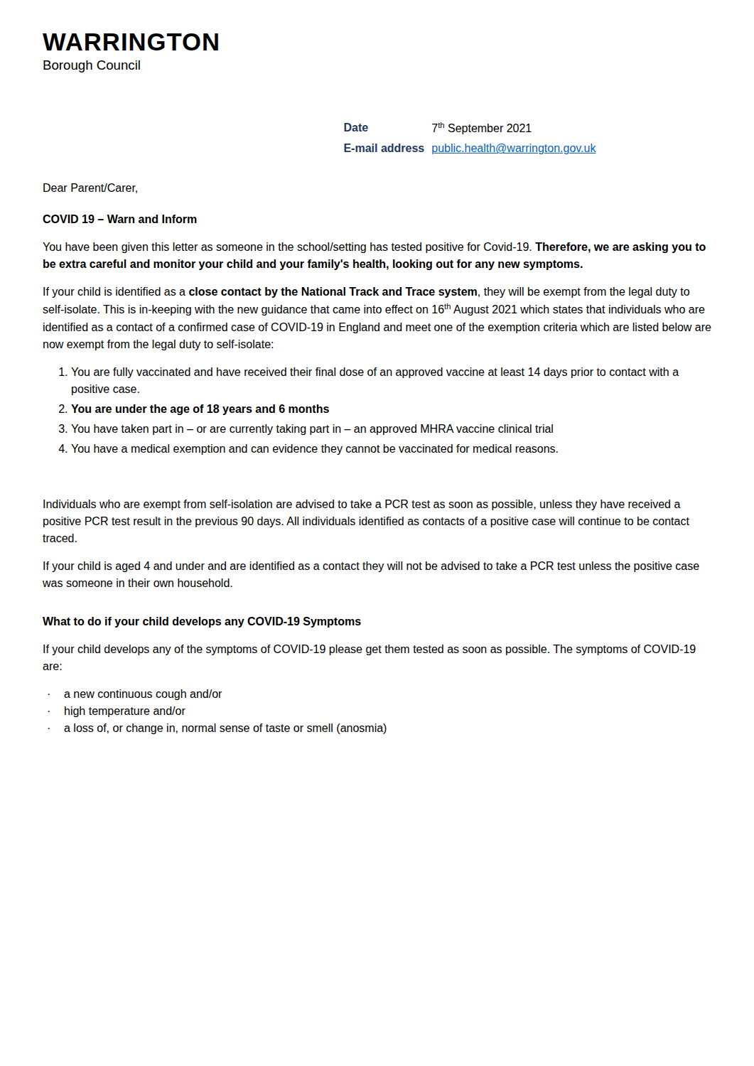WARRINGTON
Borough Council
| Date | 7 th September 2021 |
| E-mail address | public.health@warrington.gov.uk |
Dear Parent/Carer,
COVID 19 – Warn and Inform
You have been given this letter as someone in the school/setting has tested positive for Covid-19. Therefore, we are asking you to be extra careful and monitor your child and your family's health, looking out for any new symptoms.
If your child is identified as a close contact by the National Track and Trace system, they will be exempt from the legal duty to self-isolate. This is in-keeping with the new guidance that came into effect on 16th August 2021 which states that individuals who are identified as a contact of a confirmed case of COVID-19 in England and meet one of the exemption criteria which are listed below are now exempt from the legal duty to self-isolate:
You are fully vaccinated and have received their final dose of an approved vaccine at least 14 days prior to contact with a positive case.
You are under the age of 18 years and 6 months
You have taken part in – or are currently taking part in – an approved MHRA vaccine clinical trial
You have a medical exemption and can evidence they cannot be vaccinated for medical reasons.
Individuals who are exempt from self-isolation are advised to take a PCR test as soon as possible, unless they have received a positive PCR test result in the previous 90 days. All individuals identified as contacts of a positive case will continue to be contact traced.
If your child is aged 4 and under and are identified as a contact they will not be advised to take a PCR test unless the positive case was someone in their own household.
What to do if your child develops any COVID-19 Symptoms
If your child develops any of the symptoms of COVID-19 please get them tested as soon as possible. The symptoms of COVID-19 are:
a new continuous cough and/or
high temperature and/or
a loss of, or change in, normal sense of taste or smell (anosmia)